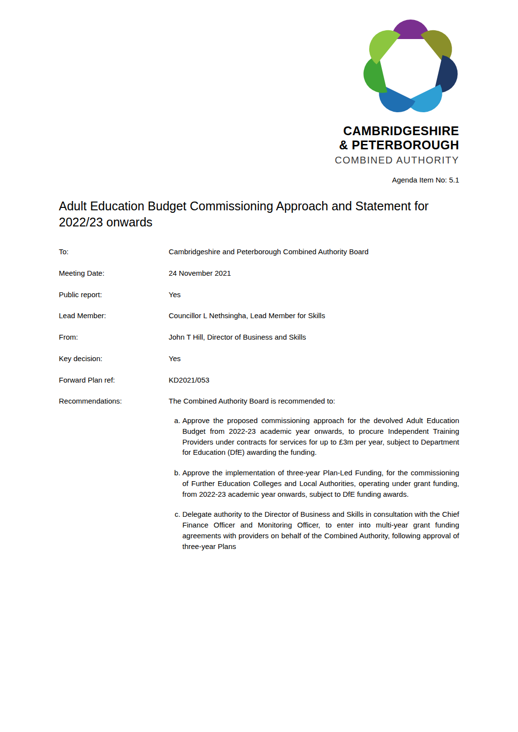CAMBRIDGESHIRE
& PETERBOROUGH
COMBINED AUTHORITY
Agenda Item No: 5.1
Adult Education Budget Commissioning Approach and Statement for 2022/23 onwards
| To: | Cambridgeshire and Peterborough Combined Authority Board |
| Meeting Date: | 24 November 2021 |
| Public report: | Yes |
| Lead Member: | Councillor L Nethsingha, Lead Member for Skills |
| From: | John T Hill, Director of Business and Skills |
| Key decision: | Yes |
| Forward Plan ref: | KD2021/053 |
| Recommendations: | The Combined Authority Board is recommended to: Approve the proposed commissioning approach for the devolved Adult Education Budget from 2022-23 academic year onwards, to procure Independent Training Providers under contracts for services for up to £3m per year, subject to Department for Education (DfE) awarding the funding. Approve the implementation of three-year Plan-Led Funding, for the commissioning of Further Education Colleges and Local Authorities, operating under grant funding, from 2022-23 academic year onwards, subject to DfE funding awards. Delegate authority to the Director of Business and Skills in consultation with the Chief Finance Officer and Monitoring Officer, to enter into multi-year grant funding agreements with providers on behalf of the Combined Authority, following approval of three-year Plans |